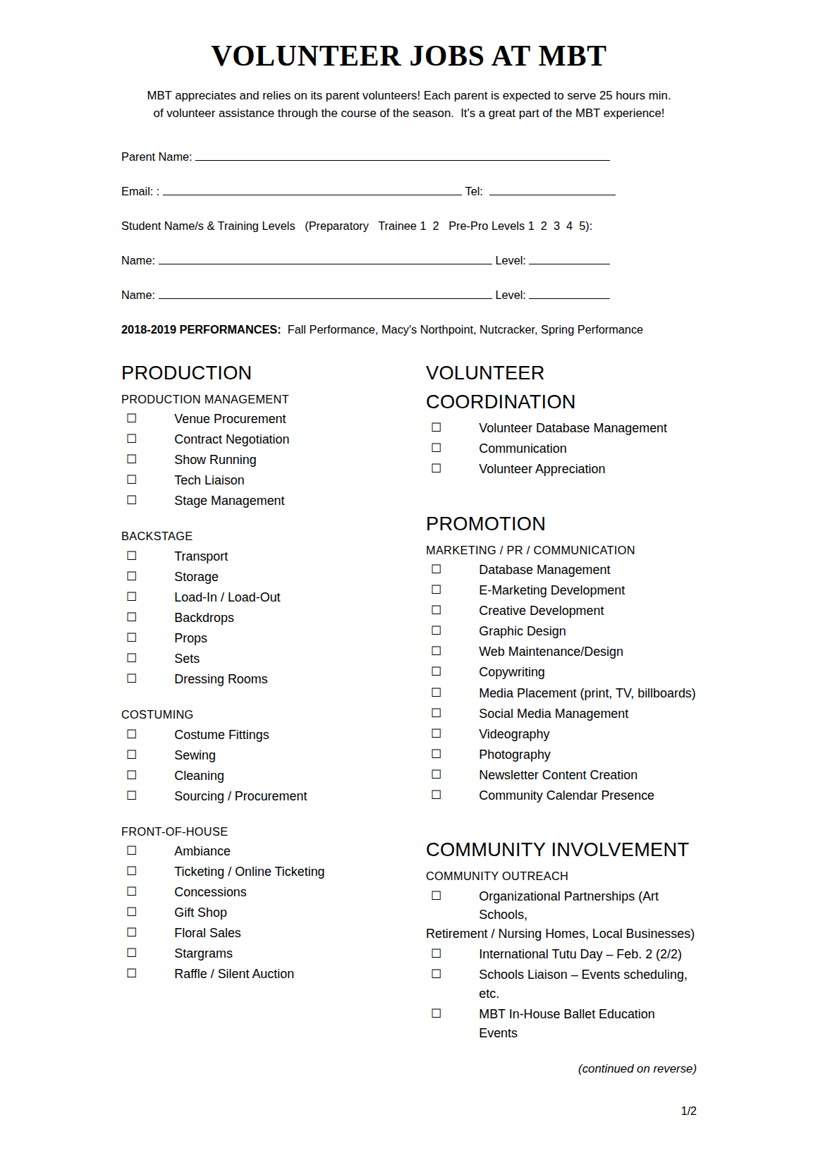VOLUNTEER JOBS AT MBT
MBT appreciates and relies on its parent volunteers! Each parent is expected to serve 25 hours min. of volunteer assistance through the course of the season. It's a great part of the MBT experience!
Parent Name:
Email: : Tel:
Student Name/s & Training Levels (Preparatory Trainee 1 2 Pre-Pro Levels 1 2 3 4 5):
Name: Level:
Name: Level:
2018-2019 PERFORMANCES: Fall Performance, Macy's Northpoint, Nutcracker, Spring Performance
PRODUCTION
PRODUCTION MANAGEMENT
Venue Procurement
Contract Negotiation
Show Running
Tech Liaison
Stage Management
BACKSTAGE
Transport
Storage
Load-In / Load-Out
Backdrops
Props
Sets
Dressing Rooms
COSTUMING
Costume Fittings
Sewing
Cleaning
Sourcing / Procurement
FRONT-OF-HOUSE
Ambiance
Ticketing / Online Ticketing
Concessions
Gift Shop
Floral Sales
Stargrams
Raffle / Silent Auction
VOLUNTEER COORDINATION
Volunteer Database Management
Communication
Volunteer Appreciation
PROMOTION
MARKETING / PR / COMMUNICATION
Database Management
E-Marketing Development
Creative Development
Graphic Design
Web Maintenance/Design
Copywriting
Media Placement (print, TV, billboards)
Social Media Management
Videography
Photography
Newsletter Content Creation
Community Calendar Presence
COMMUNITY INVOLVEMENT
COMMUNITY OUTREACH
Organizational Partnerships (Art Schools,Retirement / Nursing Homes, Local Businesses)
International Tutu Day – Feb. 2 (2/2)
Schools Liaison – Events scheduling, etc.
MBT In-House Ballet Education Events
(continued on reverse)
1/2